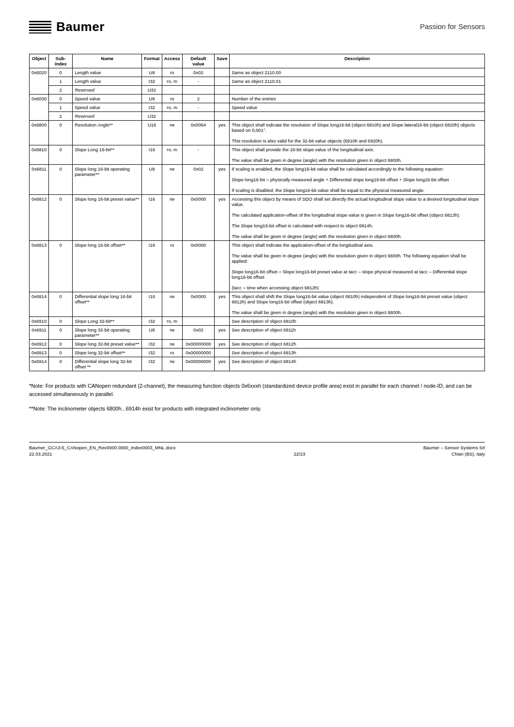Baumer
Passion for Sensors
| Object | Sub-index | Name | Format | Access | Default value | Save | Description |
| --- | --- | --- | --- | --- | --- | --- | --- |
| 0x6020 | 0 | Length value | U8 | ro | 0x02 | | Same as object 2110.00 |
| 1 | Length value | I32 | ro, m | - | | Same as object 2110.01 |
| 2 | Reserved | U32 | | | | |
| 0x6030 | 0 | Speed value | U8 | ro | 2 | | Number of the entries |
| 1 | Speed value | I32 | ro, m | - | | Speed value |
| 2 | Reserved | U32 | | | | |
| 0x6800 | 0 | Resolution Angle** | U16 | rw | 0x0064 | yes | This object shall indicate the resolution of Slope long16-bit (object 6810h) and Slope lateral16-bit (object 6820h) objects based on 0,001°. This resolution is also valid for the 32-bit value objects (6910h and 6920h). |
| 0x6810 | 0 | Slope Long 16-bit** | I16 | ro, m | - | | This object shall provide the 16-bit slope value of the longitudinal axis. The value shall be given in degree (angle) with the resolution given in object 6800h. |
| 0x6811 | 0 | Slope long 16-bit operating parameter** | U8 | rw | 0x02 | yes | If scaling is enabled, the Slope long16-bit value shall be calculated accordingly to the following equation: Slope long16-bit = physically measured angle + Differential slope long16-bit offset + Slope long16-bit offset If scaling is disabled, the Slope long16-bit value shall be equal to the physical measured angle. |
| 0x6812 | 0 | Slope long 16-bit preset value** | I16 | rw | 0x0000 | yes | Accessing this object by means of SDO shall set directly the actual longitudinal slope value to a desired longitudinal slope value. The calculated application-offset of the longitudinal slope value is given in Slope long16-bit offset (object 6813h). The Slope long16-bit offset is calculated with respect to object 6814h. The value shall be given in degree (angle) with the resolution given in object 6800h. |
| 0x6813 | 0 | Slope long 16-bit offset** | I16 | ro | 0x0000 | | This object shall indicate the application-offset of the longitudinal axis. The value shall be given in degree (angle) with the resolution given in object 6800h. The following equation shall be applied: Slope long16-bit offset = Slope long16-bit preset value at tacc – slope physical measured at tacc – Differential slope long16-bit offset (tacc = time when accessing object 6812h) |
| 0x6814 | 0 | Differential slope long 16-bit offset** | I16 | rw | 0x0000 | yes | This object shall shift the Slope long16-bit value (object 6810h) independent of Slope long16-bit preset value (object 6812h) and Slope long16-bit offset (object 6813h). The value shall be given in degree (angle) with the resolution given in object 6800h. |
| 0x6910 | 0 | Slope Long 32-bit** | I32 | ro, m | | | See description of object 6810h |
| 0x6911 | 0 | Slope long 32-bit operating parameter** | U8 | rw | 0x02 | yes | See description of object 6811h |
| 0x6912 | 0 | Slope long 32-bit preset value** | I32 | rw | 0x00000000 | yes | See description of object 6812h |
| 0x6913 | 0 | Slope long 32-bit offset** | I32 | ro | 0x00000000 | | See description of object 6813h |
| 0x6914 | 0 | Differential slope long 32-bit offset ** | I32 | rw | 0x00000000 | yes | See description of object 6814h |
*Note: For products with CANopen redundant (2-channel), the measuring function objects 0x6xxxh (standardized device profile area) exist in parallel for each channel / node-ID, and can be accessed simultaneously in parallel.
**Note: The inclinometer objects 6800h...6914h exist for products with integrated inclinometer only.
Baumer_GCA3-5_CANopen_EN_Rev0000.0000_Index0003_MNL.docx
22.03.2021
22/23
Baumer – Sensor Systems Srl
Chiari (BS), Italy